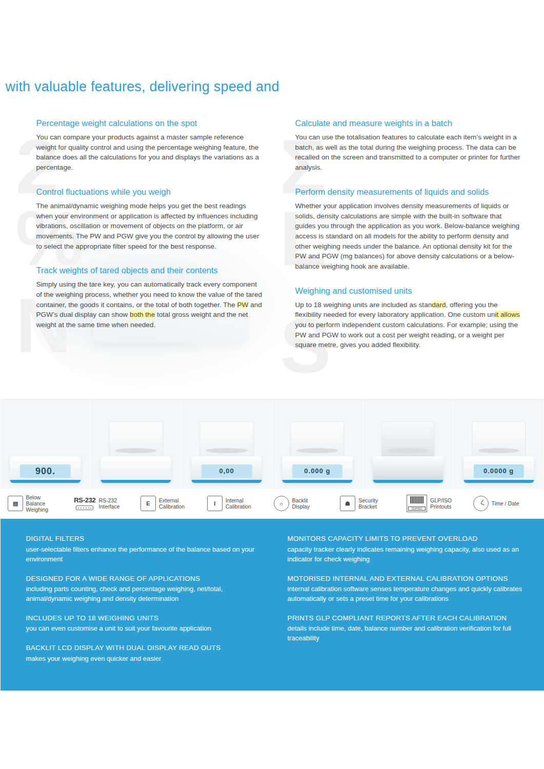with valuable features, delivering speed and
2
%
N
Σ
L
S
Percentage weight calculations on the spot
You can compare your products against a master sample reference weight for quality control and using the percentage weighing feature, the balance does all the calculations for you and displays the variations as a percentage.
Control fluctuations while you weigh
The animal/dynamic weighing mode helps you get the best readings when your environment or application is affected by influences including vibrations, oscillation or movement of objects on the platform, or air movements. The PW and PGW give you the control by allowing the user to select the appropriate filter speed for the best response.
Track weights of tared objects and their contents
Simply using the tare key, you can automatically track every component of the weighing process, whether you need to know the value of the tared container, the goods it contains, or the total of both together. The PW and PGW’s dual display can show both the total gross weight and the net weight at the same time when needed.
Calculate and measure weights in a batch
You can use the totalisation features to calculate each item’s weight in a batch, as well as the total during the weighing process. The data can be recalled on the screen and transmitted to a computer or printer for further analysis.
Perform density measurements of liquids and solids
Whether your application involves density measurements of liquids or solids, density calculations are simple with the built-in software that guides you through the application as you work. Below-balance weighing access is standard on all models for the ability to perform density and other weighing needs under the balance. An optional density kit for the PW and PGW (mg balances) for above density calculations or a below-balance weighing hook are available.
Weighing and customised units
Up to 18 weighing units are included as standard, offering you the flexibility needed for every laboratory application. One custom unit allows you to perform independent custom calculations. For example; using the PW and PGW to work out a cost per weight reading, or a weight per square metre, gives you added flexibility.
900.
0,00
0.000 g
0.0000 g
▤
Below
Balance
Weighing
RS-232
RS-232
Interface
E
External
Calibration
I
Internal
Calibration
☼
Backlit
Display
☗
Security
Bracket
GLP/ISO
GLP/ISO
Printouts
Time / Date
Digital filters
user-selectable filters enhance the performance of the balance based on your environment
Designed for a wide range of applications
including parts counting, check and percentage weighing, net/total, animal/dynamic weighing and density determination
Includes up to 18 weighing units
you can even customise a unit to suit your favourite application
Backlit LCD display with dual display read outs
makes your weighing even quicker and easier
Monitors capacity limits to prevent overload
capacity tracker clearly indicates remaining weighing capacity, also used as an indicator for check weighing
Motorised internal and external calibration options
internal calibration software senses temperature changes and quickly calibrates automatically or sets a preset time for your calibrations
Prints GLP compliant reports after each calibration
details include time, date, balance number and calibration verification for full traceability